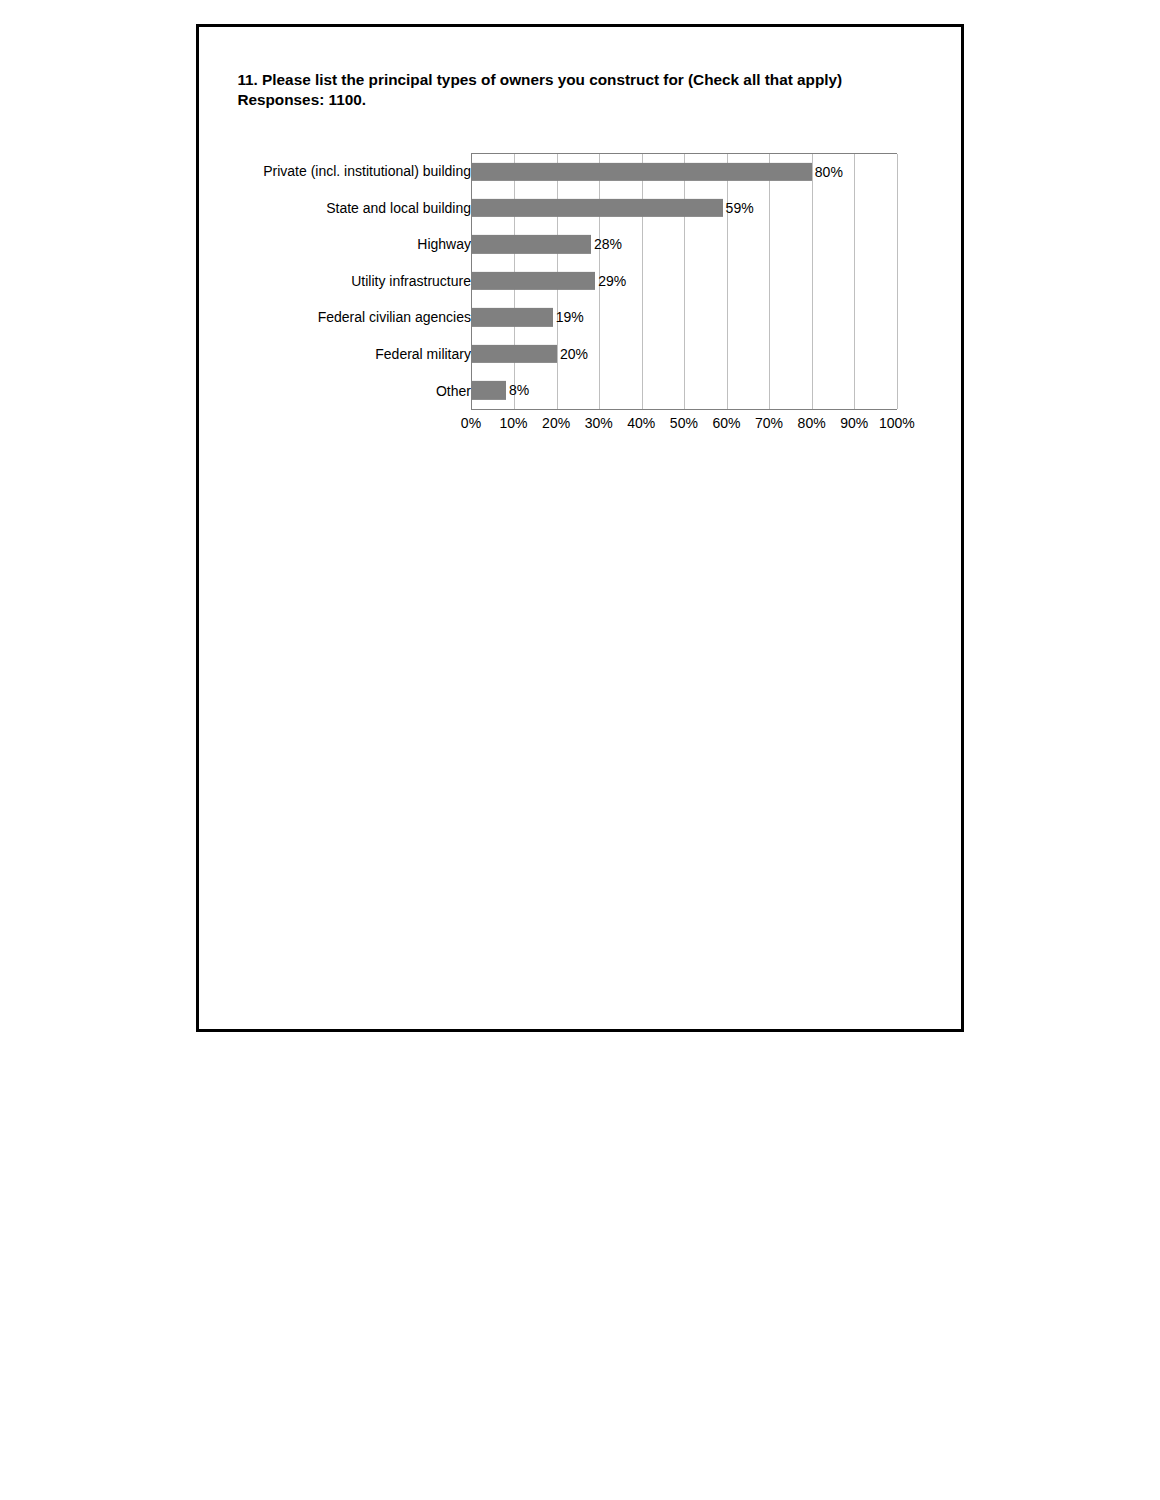11. Please list the principal types of owners you construct for (Check all that apply) Responses: 1100.
| Private (incl. institutional) building | 80% |
| State and local building | 59% |
| Highway | 28% |
| Utility infrastructure | 29% |
| Federal civilian agencies | 19% |
| Federal military | 20% |
| Other | 8% |
| | 0% 10% 20% 30% 40% 50% 60% 70% 80% 90% 100% |